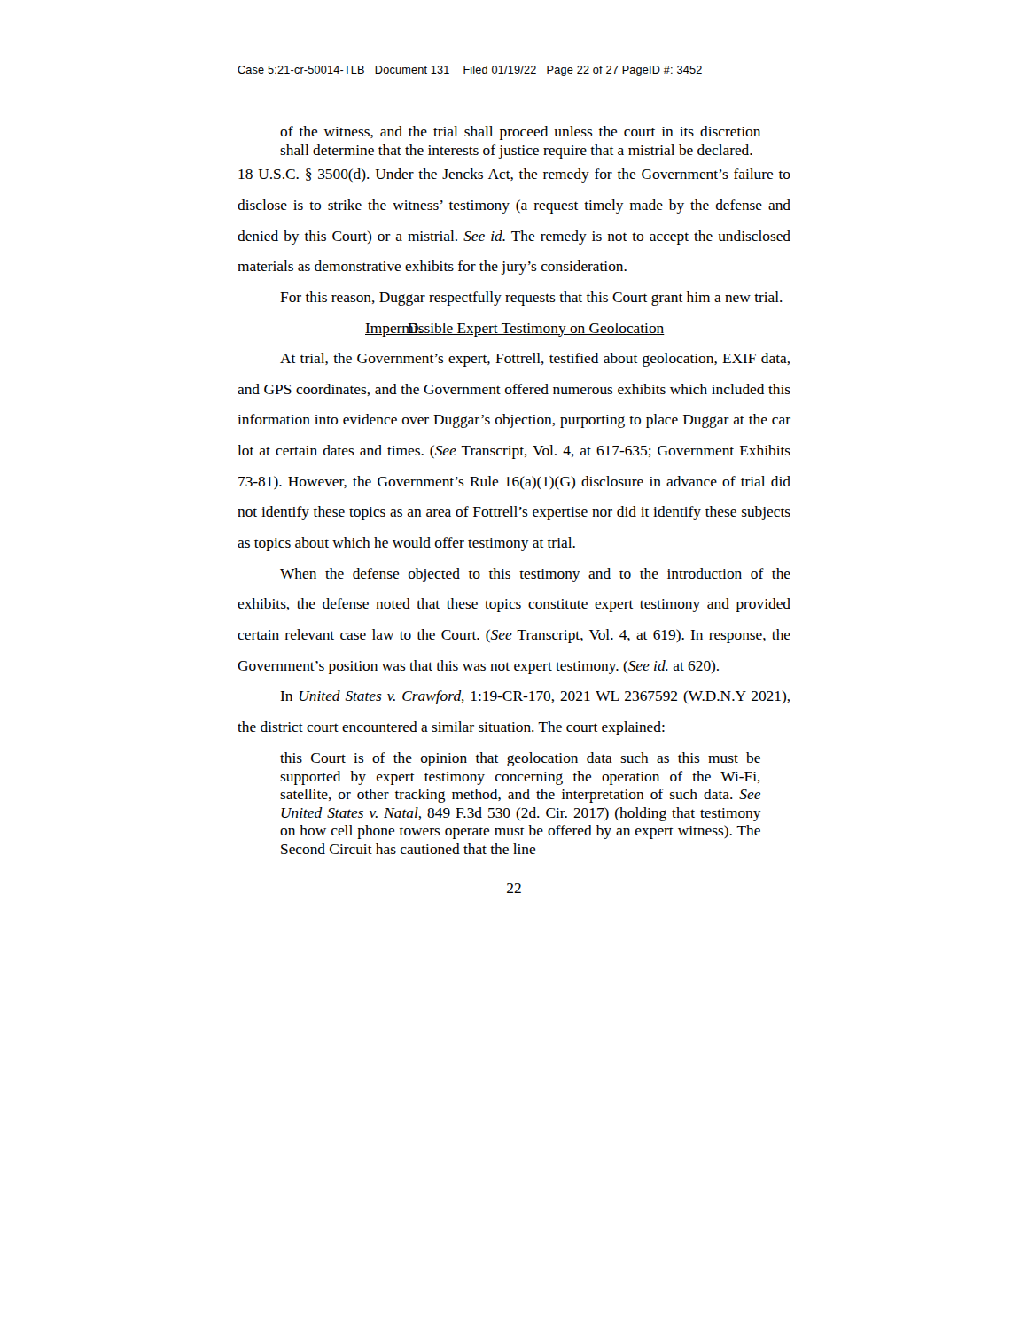Case 5:21-cr-50014-TLB Document 131 Filed 01/19/22 Page 22 of 27 PageID #: 3452
of the witness, and the trial shall proceed unless the court in its discretion shall determine that the interests of justice require that a mistrial be declared.
18 U.S.C. § 3500(d). Under the Jencks Act, the remedy for the Government’s failure to disclose is to strike the witness’ testimony (a request timely made by the defense and denied by this Court) or a mistrial. See id. The remedy is not to accept the undisclosed materials as demonstrative exhibits for the jury’s consideration.
For this reason, Duggar respectfully requests that this Court grant him a new trial.
D. Impermissible Expert Testimony on Geolocation
At trial, the Government’s expert, Fottrell, testified about geolocation, EXIF data, and GPS coordinates, and the Government offered numerous exhibits which included this information into evidence over Duggar’s objection, purporting to place Duggar at the car lot at certain dates and times. (See Transcript, Vol. 4, at 617-635; Government Exhibits 73-81). However, the Government’s Rule 16(a)(1)(G) disclosure in advance of trial did not identify these topics as an area of Fottrell’s expertise nor did it identify these subjects as topics about which he would offer testimony at trial.
When the defense objected to this testimony and to the introduction of the exhibits, the defense noted that these topics constitute expert testimony and provided certain relevant case law to the Court. (See Transcript, Vol. 4, at 619). In response, the Government’s position was that this was not expert testimony. (See id. at 620).
In United States v. Crawford, 1:19-CR-170, 2021 WL 2367592 (W.D.N.Y 2021), the district court encountered a similar situation. The court explained:
this Court is of the opinion that geolocation data such as this must be supported by expert testimony concerning the operation of the Wi-Fi, satellite, or other tracking method, and the interpretation of such data. See United States v. Natal, 849 F.3d 530 (2d. Cir. 2017) (holding that testimony on how cell phone towers operate must be offered by an expert witness). The Second Circuit has cautioned that the line
22